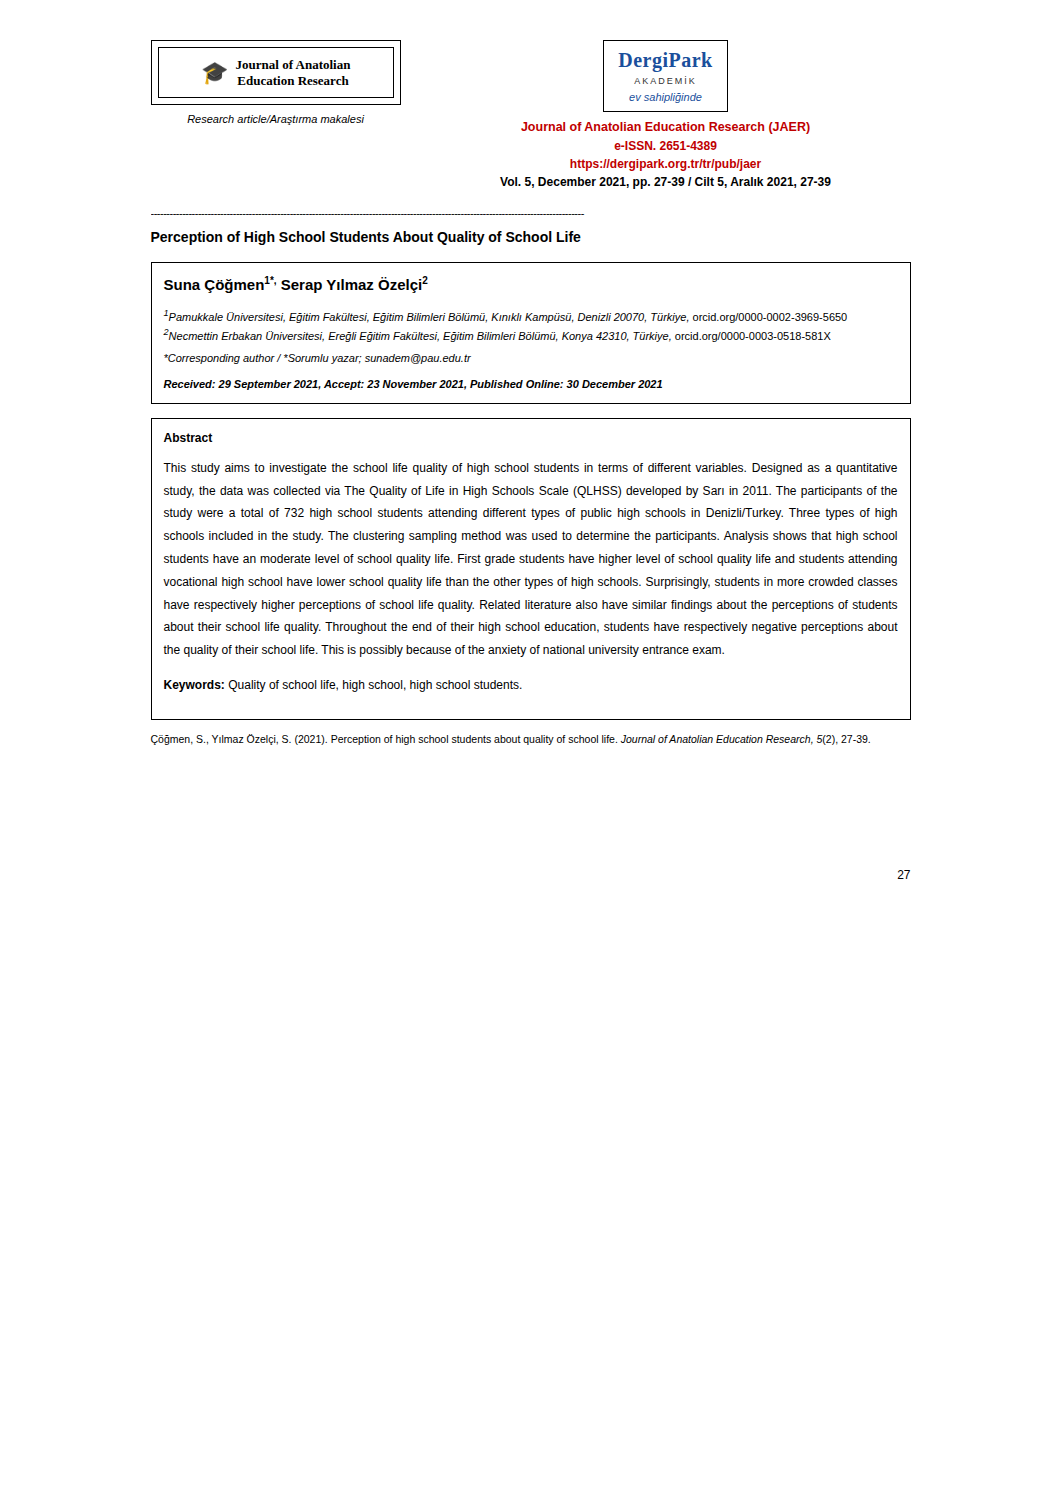🎓 Journal of Anatolian
Education Research
Research article/Araştırma makalesi
DergiPark
AKADEMİK
ev sahipliğinde
Journal of Anatolian Education Research (JAER)
e-ISSN. 2651-4389
https://dergipark.org.tr/tr/pub/jaer
Vol. 5, December 2021, pp. 27-39 / Cilt 5, Aralık 2021, 27-39
-----------------------------------------------------------------------------------------------------------------------------------------
Perception of High School Students About Quality of School Life
Suna Çöğmen1*, Serap Yılmaz Özelçi2
1Pamukkale Üniversitesi, Eğitim Fakültesi, Eğitim Bilimleri Bölümü, Kınıklı Kampüsü, Denizli 20070, Türkiye, orcid.org/0000-0002-3969-5650
2Necmettin Erbakan Üniversitesi, Ereğli Eğitim Fakültesi, Eğitim Bilimleri Bölümü, Konya 42310, Türkiye, orcid.org/0000-0003-0518-581X
*Corresponding author / *Sorumlu yazar; sunadem@pau.edu.tr
Received: 29 September 2021, Accept: 23 November 2021, Published Online: 30 December 2021
Abstract
This study aims to investigate the school life quality of high school students in terms of different variables. Designed as a quantitative study, the data was collected via The Quality of Life in High Schools Scale (QLHSS) developed by Sarı in 2011. The participants of the study were a total of 732 high school students attending different types of public high schools in Denizli/Turkey. Three types of high schools included in the study. The clustering sampling method was used to determine the participants. Analysis shows that high school students have an moderate level of school quality life. First grade students have higher level of school quality life and students attending vocational high school have lower school quality life than the other types of high schools. Surprisingly, students in more crowded classes have respectively higher perceptions of school life quality. Related literature also have similar findings about the perceptions of students about their school life quality. Throughout the end of their high school education, students have respectively negative perceptions about the quality of their school life. This is possibly because of the anxiety of national university entrance exam.
Keywords: Quality of school life, high school, high school students.
Çöğmen, S., Yılmaz Özelçi, S. (2021). Perception of high school students about quality of school life. Journal of Anatolian Education Research, 5(2), 27-39.
27